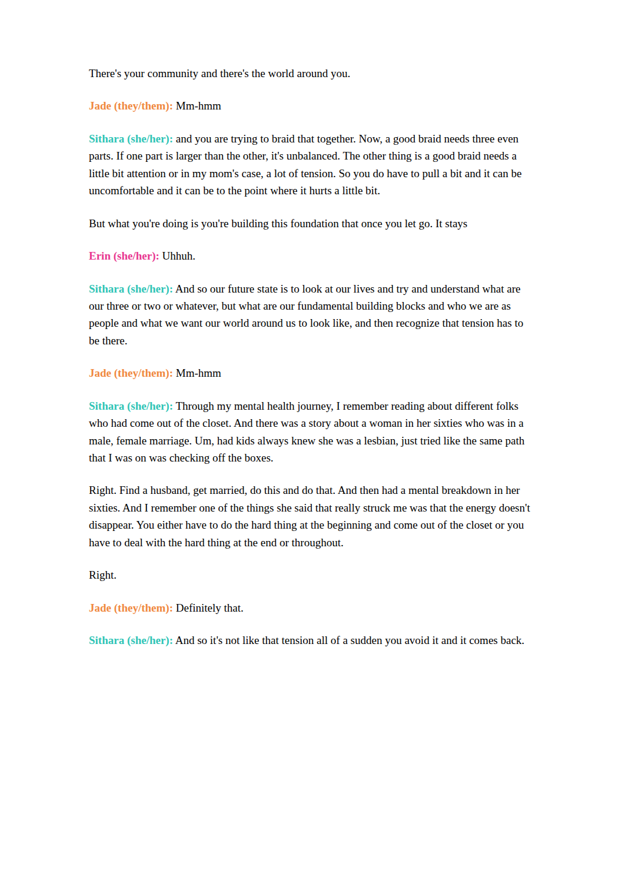There's your community and there's the world around you.
Jade (they/them): Mm-hmm
Sithara (she/her): and you are trying to braid that together. Now, a good braid needs three even parts. If one part is larger than the other, it's unbalanced. The other thing is a good braid needs a little bit attention or in my mom's case, a lot of tension. So you do have to pull a bit and it can be uncomfortable and it can be to the point where it hurts a little bit.
But what you're doing is you're building this foundation that once you let go. It stays
Erin (she/her): Uhhuh.
Sithara (she/her): And so our future state is to look at our lives and try and understand what are our three or two or whatever, but what are our fundamental building blocks and who we are as people and what we want our world around us to look like, and then recognize that tension has to be there.
Jade (they/them): Mm-hmm
Sithara (she/her): Through my mental health journey, I remember reading about different folks who had come out of the closet. And there was a story about a woman in her sixties who was in a male, female marriage. Um, had kids always knew she was a lesbian, just tried like the same path that I was on was checking off the boxes.
Right. Find a husband, get married, do this and do that. And then had a mental breakdown in her sixties. And I remember one of the things she said that really struck me was that the energy doesn't disappear. You either have to do the hard thing at the beginning and come out of the closet or you have to deal with the hard thing at the end or throughout.
Right.
Jade (they/them): Definitely that.
Sithara (she/her): And so it's not like that tension all of a sudden you avoid it and it comes back.